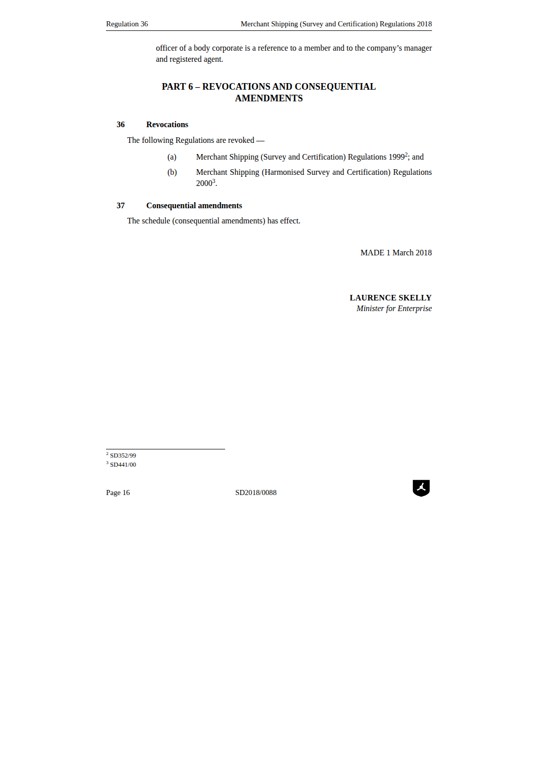Regulation 36
Merchant Shipping (Survey and Certification) Regulations 2018
officer of a body corporate is a reference to a member and to the company’s manager and registered agent.
PART 6 – REVOCATIONS AND CONSEQUENTIAL AMENDMENTS
36 Revocations
The following Regulations are revoked —
(a) Merchant Shipping (Survey and Certification) Regulations 19992; and
(b) Merchant Shipping (Harmonised Survey and Certification) Regulations 20003.
37 Consequential amendments
The schedule (consequential amendments) has effect.
MADE 1 March 2018
LAURENCE SKELLY
Minister for Enterprise
2 SD352/99
3 SD441/00
Page 16
SD2018/0088